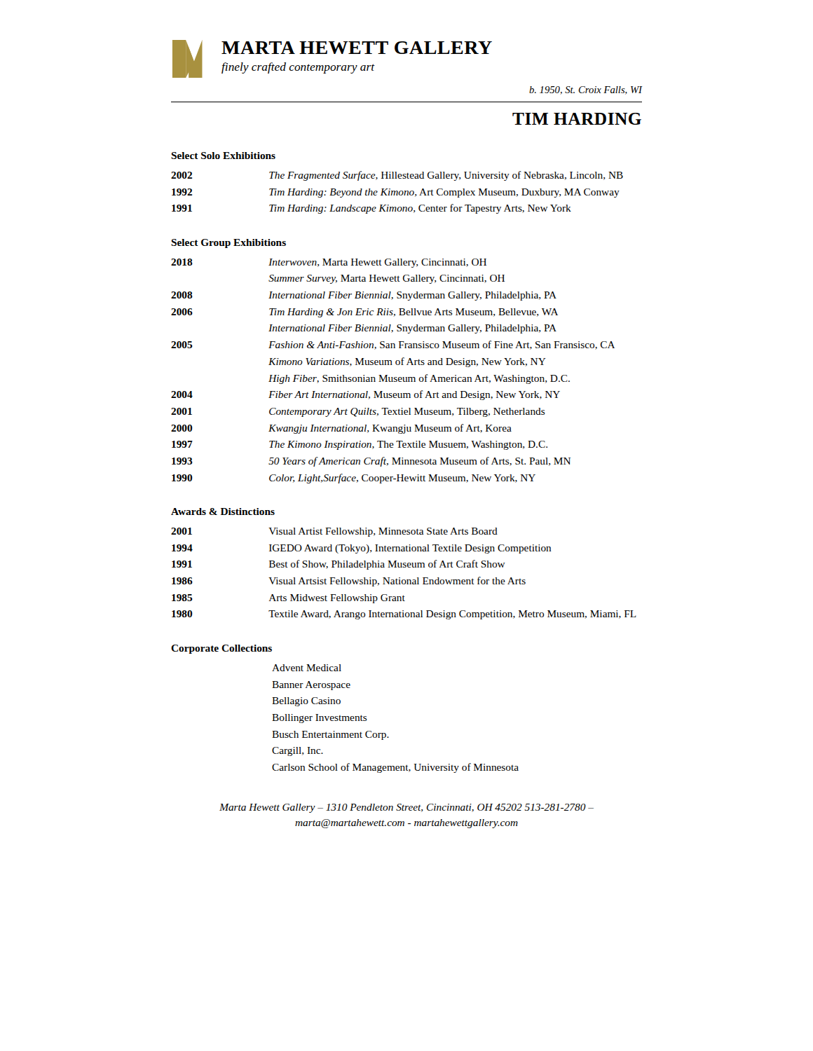MHG logo
MARTA HEWETT GALLERY
finely crafted contemporary art
b. 1950, St. Croix Falls, WI
TIM HARDING
Select Solo Exhibitions
| 2002 | The Fragmented Surface, Hillestead Gallery, University of Nebraska, Lincoln, NB |
| 1992 | Tim Harding: Beyond the Kimono, Art Complex Museum, Duxbury, MA Conway |
| 1991 | Tim Harding: Landscape Kimono, Center for Tapestry Arts, New York |
Select Group Exhibitions
| 2018 | Interwoven , Marta Hewett Gallery, Cincinnati, OH |
| | Summer Survey, Marta Hewett Gallery, Cincinnati, OH |
| 2008 | International Fiber Biennial, Snyderman Gallery, Philadelphia, PA |
| 2006 | Tim Harding & Jon Eric Riis, Bellvue Arts Museum, Bellevue, WA |
| | International Fiber Biennial, Snyderman Gallery, Philadelphia, PA |
| 2005 | Fashion & Anti-Fashion, San Fransisco Museum of Fine Art, San Fransisco, CA |
| | Kimono Variations , Museum of Arts and Design, New York, NY |
| | High Fiber , Smithsonian Museum of American Art, Washington, D.C. |
| 2004 | Fiber Art International, Museum of Art and Design, New York, NY |
| 2001 | Contemporary Art Quilts, Textiel Museum, Tilberg, Netherlands |
| 2000 | Kwangju International, Kwangju Museum of Art, Korea |
| 1997 | The Kimono Inspiration, The Textile Musuem, Washington, D.C. |
| 1993 | 50 Years of American Craft, Minnesota Museum of Arts, St. Paul, MN |
| 1990 | Color, Light,Surface , Cooper-Hewitt Museum, New York, NY |
Awards & Distinctions
| 2001 | Visual Artist Fellowship, Minnesota State Arts Board |
| 1994 | IGEDO Award (Tokyo), International Textile Design Competition |
| 1991 | Best of Show, Philadelphia Museum of Art Craft Show |
| 1986 | Visual Artsist Fellowship, National Endowment for the Arts |
| 1985 | Arts Midwest Fellowship Grant |
| 1980 | Textile Award, Arango International Design Competition, Metro Museum, Miami, FL |
Corporate Collections
| Advent Medical |
| Banner Aerospace |
| Bellagio Casino |
| Bollinger Investments |
| Busch Entertainment Corp. |
| Cargill, Inc. |
| Carlson School of Management, University of Minnesota |
Marta Hewett Gallery – 1310 Pendleton Street, Cincinnati, OH 45202 513-281-2780 –
marta@martahewett.com - martahewettgallery.com